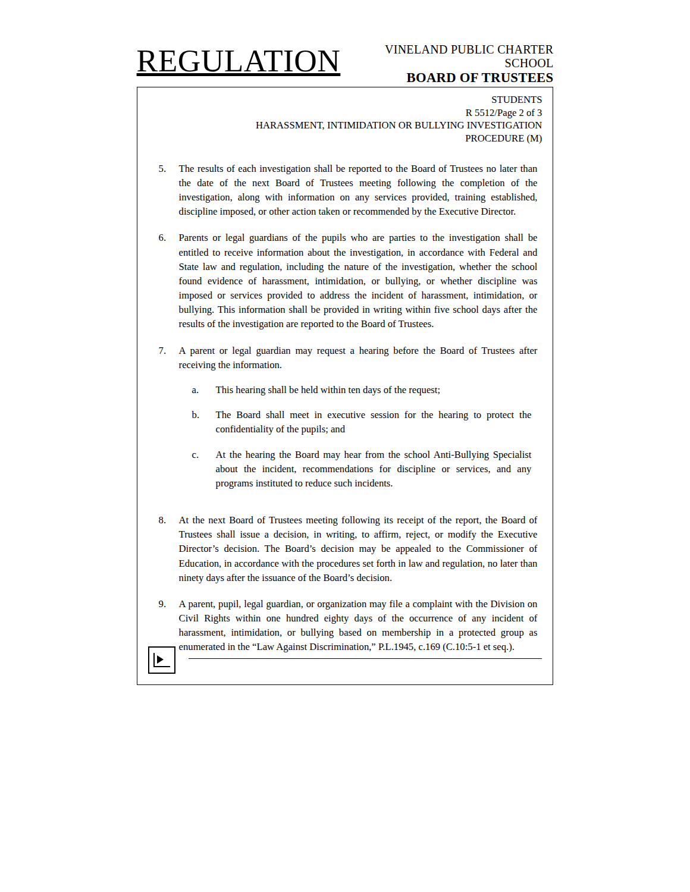REGULATION
VINELAND PUBLIC CHARTER SCHOOL
BOARD OF TRUSTEES
STUDENTS
R 5512/Page 2 of 3
HARASSMENT, INTIMIDATION OR BULLYING INVESTIGATION
PROCEDURE (M)
5. The results of each investigation shall be reported to the Board of Trustees no later than the date of the next Board of Trustees meeting following the completion of the investigation, along with information on any services provided, training established, discipline imposed, or other action taken or recommended by the Executive Director.
6. Parents or legal guardians of the pupils who are parties to the investigation shall be entitled to receive information about the investigation, in accordance with Federal and State law and regulation, including the nature of the investigation, whether the school found evidence of harassment, intimidation, or bullying, or whether discipline was imposed or services provided to address the incident of harassment, intimidation, or bullying. This information shall be provided in writing within five school days after the results of the investigation are reported to the Board of Trustees.
7. A parent or legal guardian may request a hearing before the Board of Trustees after receiving the information.
a. This hearing shall be held within ten days of the request;
b. The Board shall meet in executive session for the hearing to protect the confidentiality of the pupils; and
c. At the hearing the Board may hear from the school Anti-Bullying Specialist about the incident, recommendations for discipline or services, and any programs instituted to reduce such incidents.
8. At the next Board of Trustees meeting following its receipt of the report, the Board of Trustees shall issue a decision, in writing, to affirm, reject, or modify the Executive Director’s decision. The Board’s decision may be appealed to the Commissioner of Education, in accordance with the procedures set forth in law and regulation, no later than ninety days after the issuance of the Board’s decision.
9. A parent, pupil, legal guardian, or organization may file a complaint with the Division on Civil Rights within one hundred eighty days of the occurrence of any incident of harassment, intimidation, or bullying based on membership in a protected group as enumerated in the “Law Against Discrimination,” P.L.1945, c.169 (C.10:5-1 et seq.).